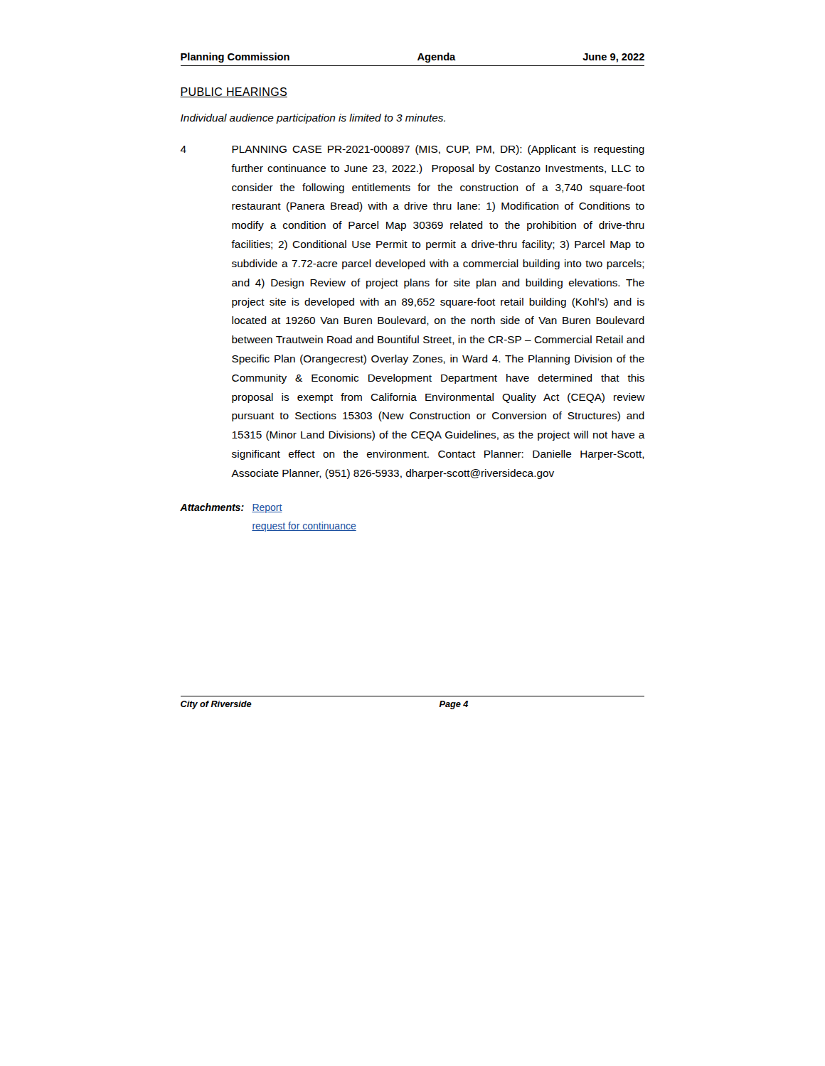Planning Commission
Agenda
June 9, 2022
PUBLIC HEARINGS
Individual audience participation is limited to 3 minutes.
4
PLANNING CASE PR-2021-000897 (MIS, CUP, PM, DR): (Applicant is requesting further continuance to June 23, 2022.) Proposal by Costanzo Investments, LLC to consider the following entitlements for the construction of a 3,740 square-foot restaurant (Panera Bread) with a drive thru lane: 1) Modification of Conditions to modify a condition of Parcel Map 30369 related to the prohibition of drive-thru facilities; 2) Conditional Use Permit to permit a drive-thru facility; 3) Parcel Map to subdivide a 7.72-acre parcel developed with a commercial building into two parcels; and 4) Design Review of project plans for site plan and building elevations. The project site is developed with an 89,652 square-foot retail building (Kohl’s) and is located at 19260 Van Buren Boulevard, on the north side of Van Buren Boulevard between Trautwein Road and Bountiful Street, in the CR-SP – Commercial Retail and Specific Plan (Orangecrest) Overlay Zones, in Ward 4. The Planning Division of the Community & Economic Development Department have determined that this proposal is exempt from California Environmental Quality Act (CEQA) review pursuant to Sections 15303 (New Construction or Conversion of Structures) and 15315 (Minor Land Divisions) of the CEQA Guidelines, as the project will not have a significant effect on the environment. Contact Planner: Danielle Harper-Scott, Associate Planner, (951) 826-5933, dharper-scott@riversideca.gov
Attachments:
Report request for continuance
City of Riverside
Page 4